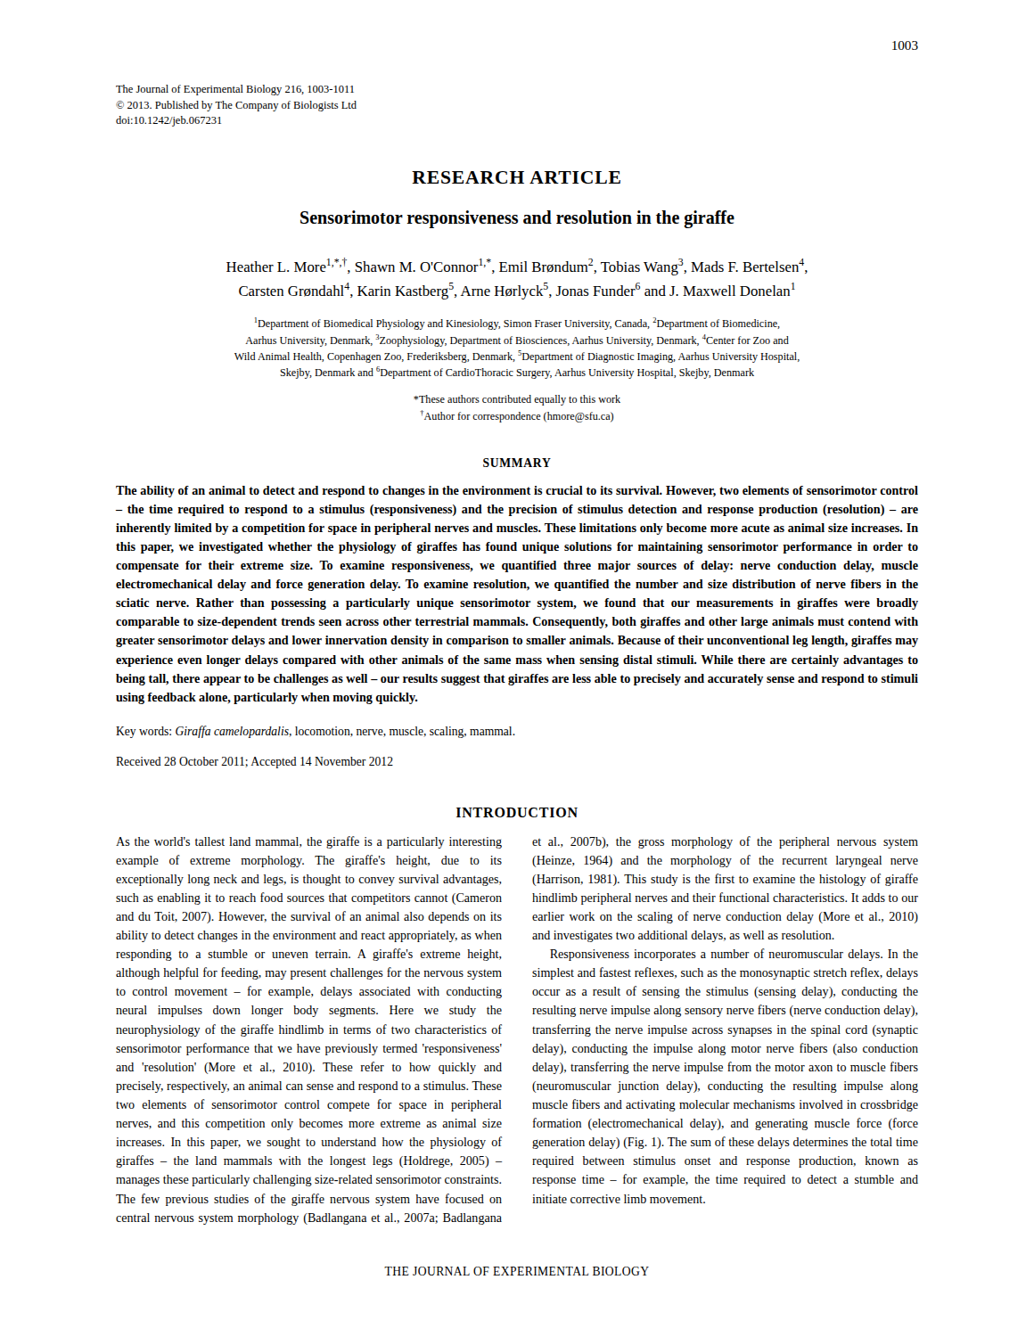1003
The Journal of Experimental Biology 216, 1003-1011
© 2013. Published by The Company of Biologists Ltd
doi:10.1242/jeb.067231
RESEARCH ARTICLE
Sensorimotor responsiveness and resolution in the giraffe
Heather L. More1,*,†, Shawn M. O'Connor1,*, Emil Brøndum2, Tobias Wang3, Mads F. Bertelsen4,
Carsten Grøndahl4, Karin Kastberg5, Arne Hørlyck5, Jonas Funder6 and J. Maxwell Donelan1
1Department of Biomedical Physiology and Kinesiology, Simon Fraser University, Canada, 2Department of Biomedicine,
Aarhus University, Denmark, 3Zoophysiology, Department of Biosciences, Aarhus University, Denmark, 4Center for Zoo and
Wild Animal Health, Copenhagen Zoo, Frederiksberg, Denmark, 5Department of Diagnostic Imaging, Aarhus University Hospital,
Skejby, Denmark and 6Department of CardioThoracic Surgery, Aarhus University Hospital, Skejby, Denmark
*These authors contributed equally to this work
†Author for correspondence (hmore@sfu.ca)
SUMMARY
The ability of an animal to detect and respond to changes in the environment is crucial to its survival. However, two elements of sensorimotor control – the time required to respond to a stimulus (responsiveness) and the precision of stimulus detection and response production (resolution) – are inherently limited by a competition for space in peripheral nerves and muscles. These limitations only become more acute as animal size increases. In this paper, we investigated whether the physiology of giraffes has found unique solutions for maintaining sensorimotor performance in order to compensate for their extreme size. To examine responsiveness, we quantified three major sources of delay: nerve conduction delay, muscle electromechanical delay and force generation delay. To examine resolution, we quantified the number and size distribution of nerve fibers in the sciatic nerve. Rather than possessing a particularly unique sensorimotor system, we found that our measurements in giraffes were broadly comparable to size-dependent trends seen across other terrestrial mammals. Consequently, both giraffes and other large animals must contend with greater sensorimotor delays and lower innervation density in comparison to smaller animals. Because of their unconventional leg length, giraffes may experience even longer delays compared with other animals of the same mass when sensing distal stimuli. While there are certainly advantages to being tall, there appear to be challenges as well – our results suggest that giraffes are less able to precisely and accurately sense and respond to stimuli using feedback alone, particularly when moving quickly.
Key words: Giraffa camelopardalis, locomotion, nerve, muscle, scaling, mammal.
Received 28 October 2011; Accepted 14 November 2012
INTRODUCTION
As the world's tallest land mammal, the giraffe is a particularly interesting example of extreme morphology. The giraffe's height, due to its exceptionally long neck and legs, is thought to convey survival advantages, such as enabling it to reach food sources that competitors cannot (Cameron and du Toit, 2007). However, the survival of an animal also depends on its ability to detect changes in the environment and react appropriately, as when responding to a stumble or uneven terrain. A giraffe's extreme height, although helpful for feeding, may present challenges for the nervous system to control movement – for example, delays associated with conducting neural impulses down longer body segments. Here we study the neurophysiology of the giraffe hindlimb in terms of two characteristics of sensorimotor performance that we have previously termed 'responsiveness' and 'resolution' (More et al., 2010). These refer to how quickly and precisely, respectively, an animal can sense and respond to a stimulus. These two elements of sensorimotor control compete for space in peripheral nerves, and this competition only becomes more extreme as animal size increases. In this paper, we sought to understand how the physiology of giraffes – the land mammals with the longest legs (Holdrege, 2005) – manages these particularly challenging size-related sensorimotor constraints. The few previous studies of the giraffe nervous system have focused on central nervous system morphology (Badlangana et al., 2007a; Badlangana et al., 2007b), the gross morphology of the peripheral nervous system (Heinze, 1964) and the morphology of the recurrent laryngeal nerve (Harrison, 1981). This study is the first to examine the histology of giraffe hindlimb peripheral nerves and their functional characteristics. It adds to our earlier work on the scaling of nerve conduction delay (More et al., 2010) and investigates two additional delays, as well as resolution.
Responsiveness incorporates a number of neuromuscular delays. In the simplest and fastest reflexes, such as the monosynaptic stretch reflex, delays occur as a result of sensing the stimulus (sensing delay), conducting the resulting nerve impulse along sensory nerve fibers (nerve conduction delay), transferring the nerve impulse across synapses in the spinal cord (synaptic delay), conducting the impulse along motor nerve fibers (also conduction delay), transferring the nerve impulse from the motor axon to muscle fibers (neuromuscular junction delay), conducting the resulting impulse along muscle fibers and activating molecular mechanisms involved in crossbridge formation (electromechanical delay), and generating muscle force (force generation delay) (Fig. 1). The sum of these delays determines the total time required between stimulus onset and response production, known as response time – for example, the time required to detect a stumble and initiate corrective limb movement.
THE JOURNAL OF EXPERIMENTAL BIOLOGY